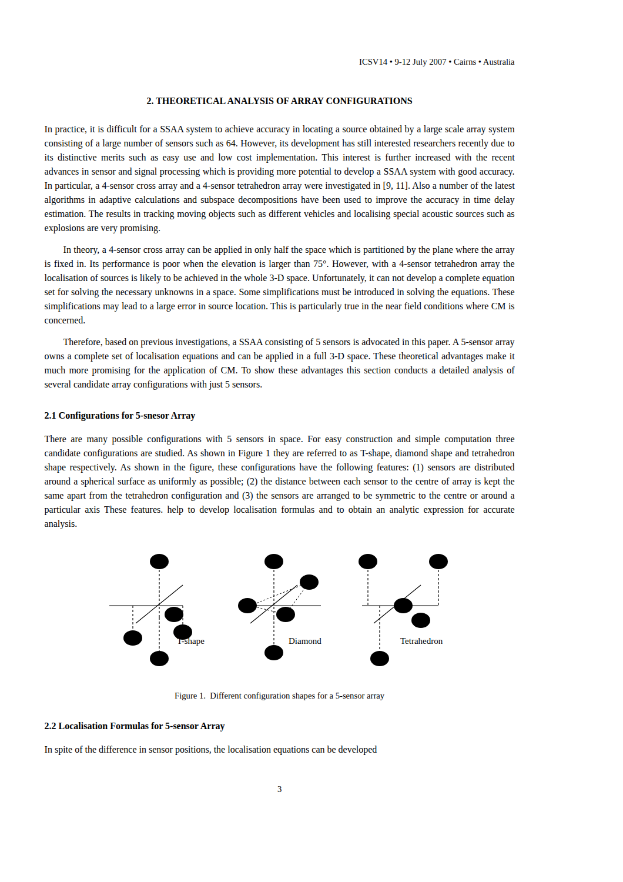ICSV14 • 9-12 July 2007 • Cairns • Australia
2. THEORETICAL ANALYSIS OF ARRAY CONFIGURATIONS
In practice, it is difficult for a SSAA system to achieve accuracy in locating a source obtained by a large scale array system consisting of a large number of sensors such as 64. However, its development has still interested researchers recently due to its distinctive merits such as easy use and low cost implementation. This interest is further increased with the recent advances in sensor and signal processing which is providing more potential to develop a SSAA system with good accuracy. In particular, a 4-sensor cross array and a 4-sensor tetrahedron array were investigated in [9, 11]. Also a number of the latest algorithms in adaptive calculations and subspace decompositions have been used to improve the accuracy in time delay estimation. The results in tracking moving objects such as different vehicles and localising special acoustic sources such as explosions are very promising.
In theory, a 4-sensor cross array can be applied in only half the space which is partitioned by the plane where the array is fixed in. Its performance is poor when the elevation is larger than 75°. However, with a 4-sensor tetrahedron array the localisation of sources is likely to be achieved in the whole 3-D space. Unfortunately, it can not develop a complete equation set for solving the necessary unknowns in a space. Some simplifications must be introduced in solving the equations. These simplifications may lead to a large error in source location. This is particularly true in the near field conditions where CM is concerned.
Therefore, based on previous investigations, a SSAA consisting of 5 sensors is advocated in this paper. A 5-sensor array owns a complete set of localisation equations and can be applied in a full 3-D space. These theoretical advantages make it much more promising for the application of CM. To show these advantages this section conducts a detailed analysis of several candidate array configurations with just 5 sensors.
2.1 Configurations for 5-snesor Array
There are many possible configurations with 5 sensors in space. For easy construction and simple computation three candidate configurations are studied. As shown in Figure 1 they are referred to as T-shape, diamond shape and tetrahedron shape respectively. As shown in the figure, these configurations have the following features: (1) sensors are distributed around a spherical surface as uniformly as possible; (2) the distance between each sensor to the centre of array is kept the same apart from the tetrahedron configuration and (3) the sensors are arranged to be symmetric to the centre or around a particular axis These features. help to develop localisation formulas and to obtain an analytic expression for accurate analysis.
T-shape Diamond Tetrahedron
Figure 1. Different configuration shapes for a 5-sensor array
2.2 Localisation Formulas for 5-sensor Array
In spite of the difference in sensor positions, the localisation equations can be developed
3